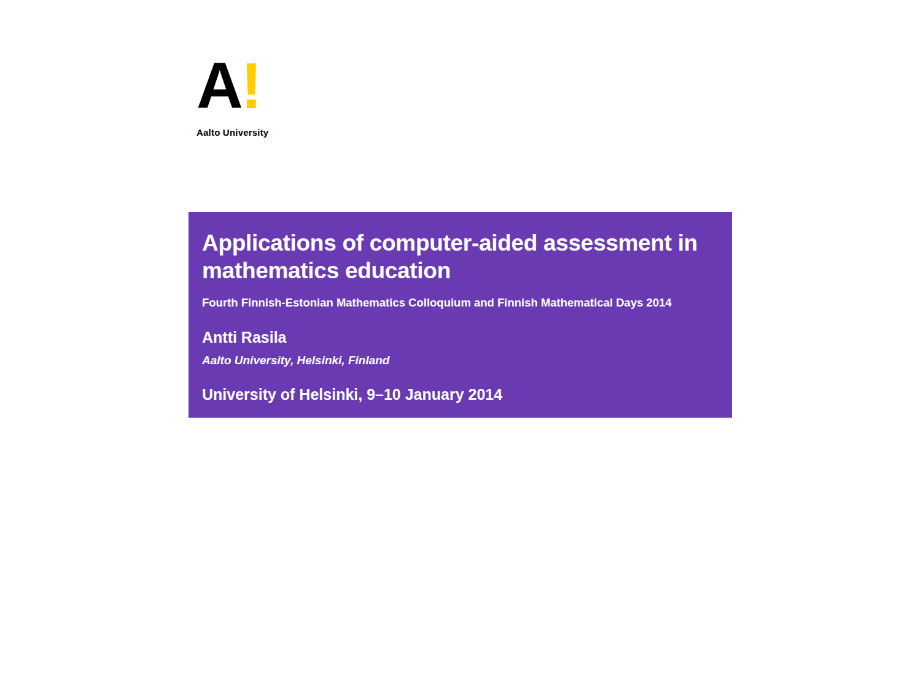A!
Aalto University
Applications of computer-aided assessment in mathematics education
Fourth Finnish-Estonian Mathematics Colloquium and Finnish Mathematical Days 2014
Antti Rasila
Aalto University, Helsinki, Finland
University of Helsinki, 9–10 January 2014